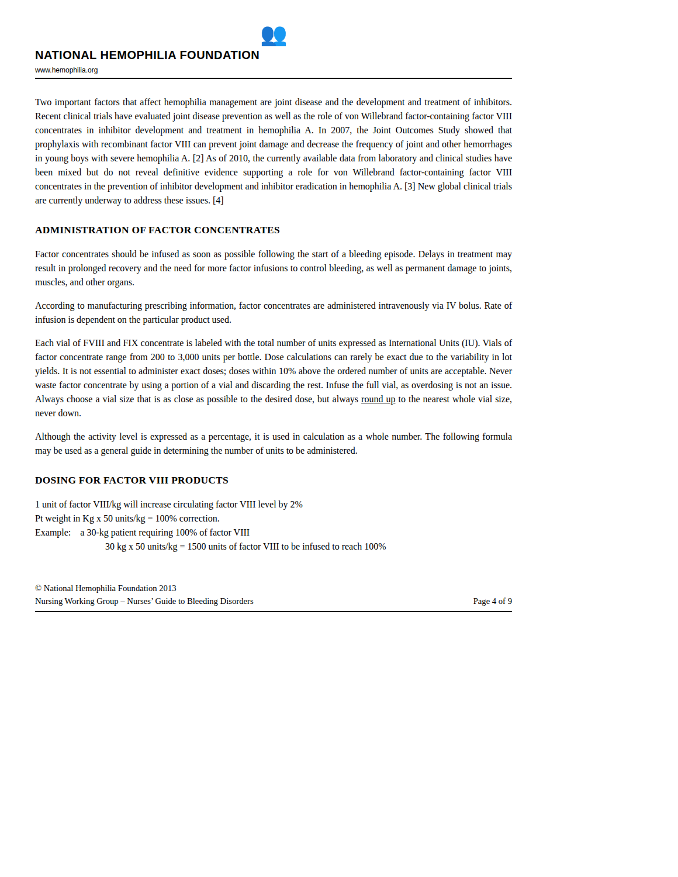👥
NATIONAL HEMOPHILIA FOUNDATION
www.hemophilia.org
Two important factors that affect hemophilia management are joint disease and the development and treatment of inhibitors. Recent clinical trials have evaluated joint disease prevention as well as the role of von Willebrand factor-containing factor VIII concentrates in inhibitor development and treatment in hemophilia A. In 2007, the Joint Outcomes Study showed that prophylaxis with recombinant factor VIII can prevent joint damage and decrease the frequency of joint and other hemorrhages in young boys with severe hemophilia A. [2] As of 2010, the currently available data from laboratory and clinical studies have been mixed but do not reveal definitive evidence supporting a role for von Willebrand factor-containing factor VIII concentrates in the prevention of inhibitor development and inhibitor eradication in hemophilia A. [3] New global clinical trials are currently underway to address these issues. [4]
ADMINISTRATION OF FACTOR CONCENTRATES
Factor concentrates should be infused as soon as possible following the start of a bleeding episode. Delays in treatment may result in prolonged recovery and the need for more factor infusions to control bleeding, as well as permanent damage to joints, muscles, and other organs.
According to manufacturing prescribing information, factor concentrates are administered intravenously via IV bolus. Rate of infusion is dependent on the particular product used.
Each vial of FVIII and FIX concentrate is labeled with the total number of units expressed as International Units (IU). Vials of factor concentrate range from 200 to 3,000 units per bottle. Dose calculations can rarely be exact due to the variability in lot yields. It is not essential to administer exact doses; doses within 10% above the ordered number of units are acceptable. Never waste factor concentrate by using a portion of a vial and discarding the rest. Infuse the full vial, as overdosing is not an issue. Always choose a vial size that is as close as possible to the desired dose, but always round up to the nearest whole vial size, never down.
Although the activity level is expressed as a percentage, it is used in calculation as a whole number. The following formula may be used as a general guide in determining the number of units to be administered.
DOSING FOR FACTOR VIII PRODUCTS
1 unit of factor VIII/kg will increase circulating factor VIII level by 2%
Pt weight in Kg x 50 units/kg = 100% correction.
Example: a 30-kg patient requiring 100% of factor VIII
30 kg x 50 units/kg = 1500 units of factor VIII to be infused to reach 100%
© National Hemophilia Foundation 2013
Nursing Working Group – Nurses’ Guide to Bleeding Disorders Page 4 of 9